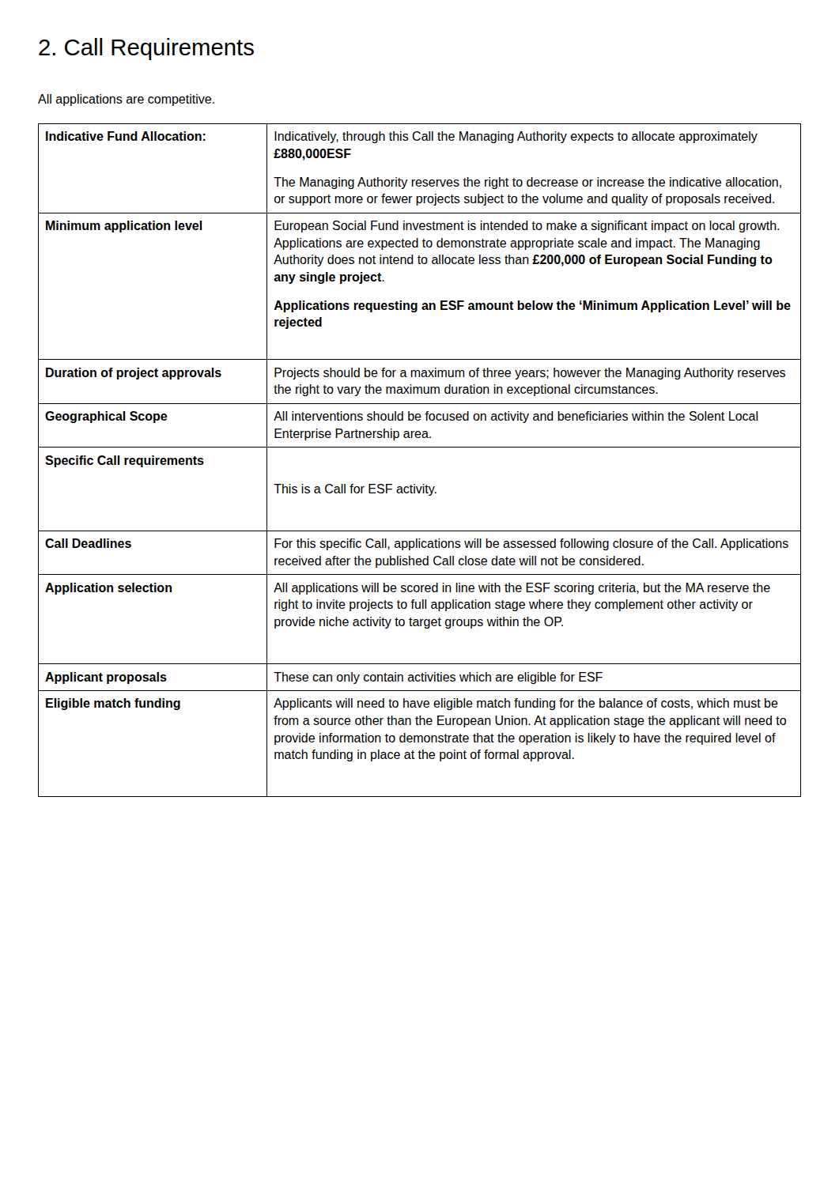2. Call Requirements
All applications are competitive.
| Indicative Fund Allocation: | Indicatively, through this Call the Managing Authority expects to allocate approximately £880,000ESF The Managing Authority reserves the right to decrease or increase the indicative allocation, or support more or fewer projects subject to the volume and quality of proposals received. |
| Minimum application level | European Social Fund investment is intended to make a significant impact on local growth. Applications are expected to demonstrate appropriate scale and impact. The Managing Authority does not intend to allocate less than £200,000 of European Social Funding to any single project . Applications requesting an ESF amount below the ‘Minimum Application Level’ will be rejected |
| Duration of project approvals | Projects should be for a maximum of three years; however the Managing Authority reserves the right to vary the maximum duration in exceptional circumstances. |
| Geographical Scope | All interventions should be focused on activity and beneficiaries within the Solent Local Enterprise Partnership area. |
| Specific Call requirements | This is a Call for ESF activity. |
| Call Deadlines | For this specific Call, applications will be assessed following closure of the Call. Applications received after the published Call close date will not be considered. |
| Application selection | All applications will be scored in line with the ESF scoring criteria, but the MA reserve the right to invite projects to full application stage where they complement other activity or provide niche activity to target groups within the OP. |
| Applicant proposals | These can only contain activities which are eligible for ESF |
| Eligible match funding | Applicants will need to have eligible match funding for the balance of costs, which must be from a source other than the European Union. At application stage the applicant will need to provide information to demonstrate that the operation is likely to have the required level of match funding in place at the point of formal approval. |